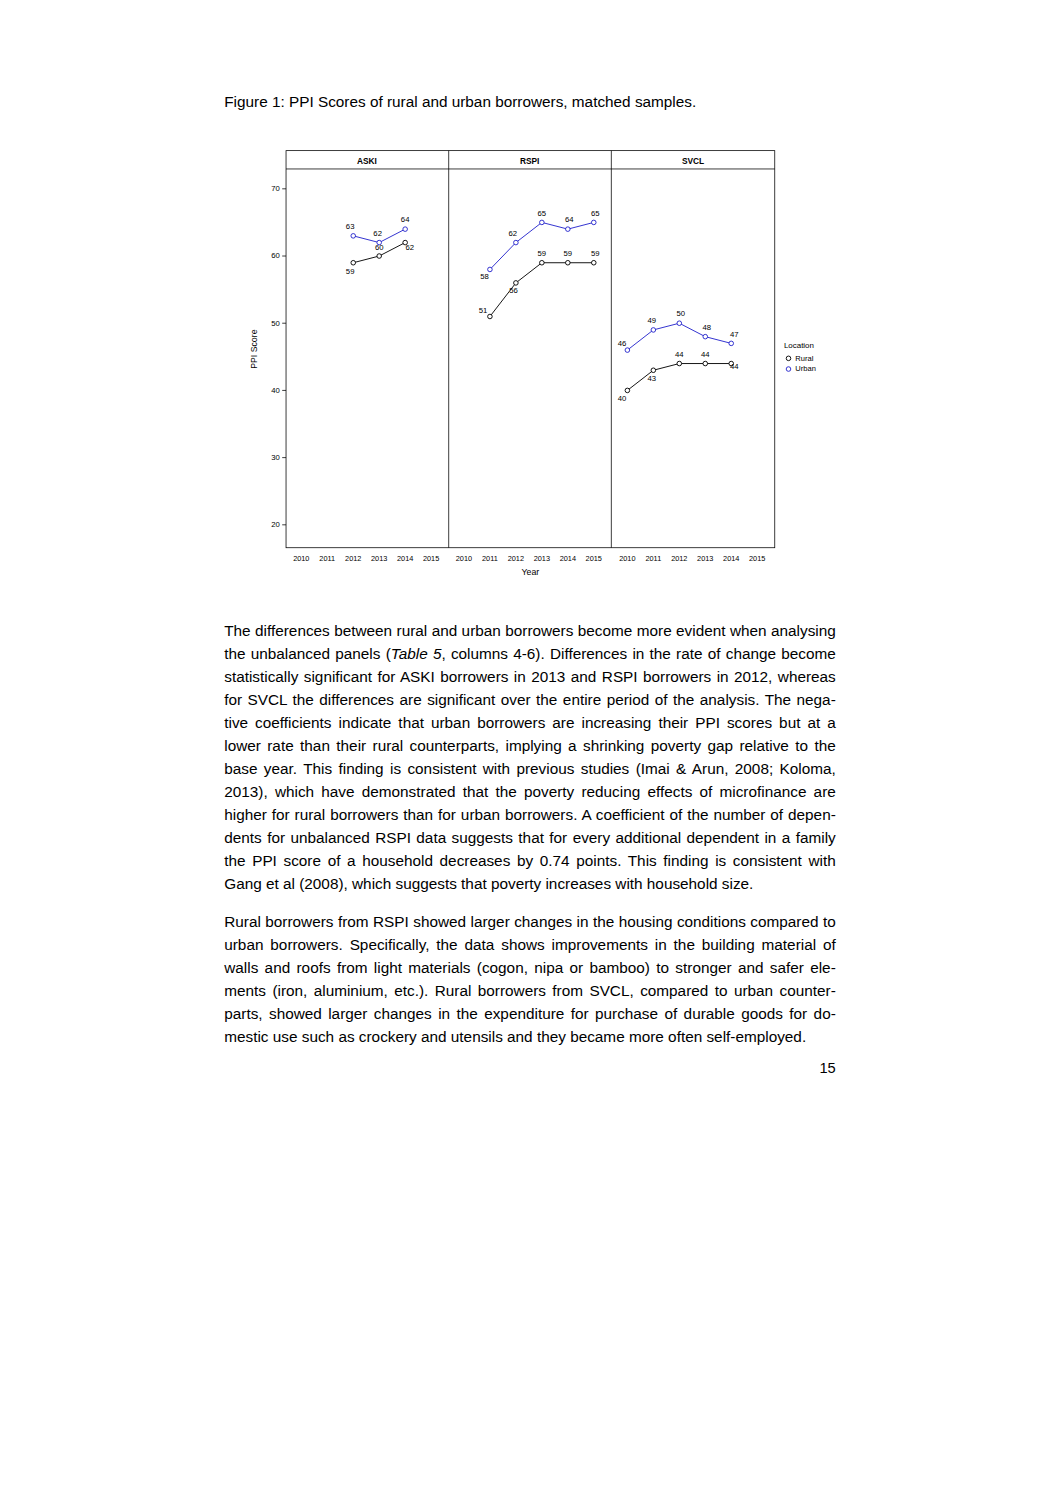Figure 1: PPI Scores of rural and urban borrowers, matched samples.
ASKI RSPI SVCL PPI Score 70 60 50 40 30 20 2010 2011 2012 2013 2014 2015 2010 2011 2012 2013 2014 2015 2010 2011 2012 2013 2014 2015 Year 63 62 64 59 60 62 58 62 65 64 65 51 56 59 59 59 46 49 50 48 47 40 43 44 44 44 Location Rural Urban
The differences between rural and urban borrowers become more evident when analysing the unbalanced panels (Table 5, columns 4-6). Differences in the rate of change become statistically significant for ASKI borrowers in 2013 and RSPI borrowers in 2012, whereas for SVCL the differences are significant over the entire period of the analysis. The negative coefficients indicate that urban borrowers are increasing their PPI scores but at a lower rate than their rural counterparts, implying a shrinking poverty gap relative to the base year. This finding is consistent with previous studies (Imai & Arun, 2008; Koloma, 2013), which have demonstrated that the poverty reducing effects of microfinance are higher for rural borrowers than for urban borrowers. A coefficient of the number of dependents for unbalanced RSPI data suggests that for every additional dependent in a family the PPI score of a household decreases by 0.74 points. This finding is consistent with Gang et al (2008), which suggests that poverty increases with household size.
Rural borrowers from RSPI showed larger changes in the housing conditions compared to urban borrowers. Specifically, the data shows improvements in the building material of walls and roofs from light materials (cogon, nipa or bamboo) to stronger and safer elements (iron, aluminium, etc.). Rural borrowers from SVCL, compared to urban counterparts, showed larger changes in the expenditure for purchase of durable goods for domestic use such as crockery and utensils and they became more often self-employed.
15